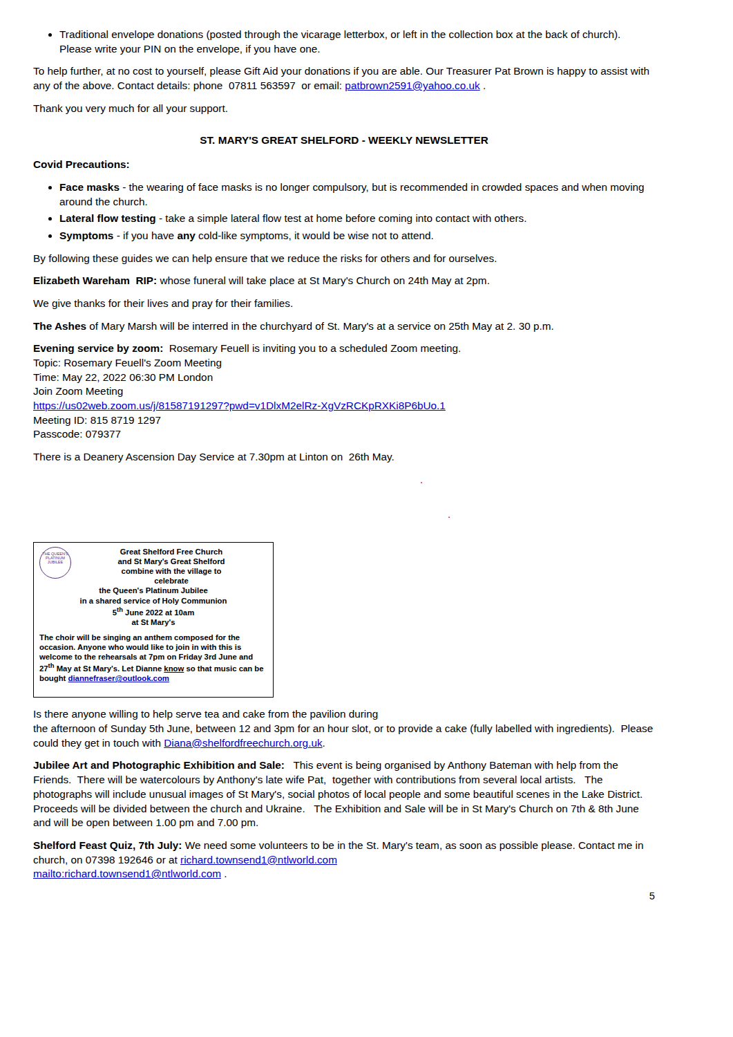Traditional envelope donations (posted through the vicarage letterbox, or left in the collection box at the back of church). Please write your PIN on the envelope, if you have one.
To help further, at no cost to yourself, please Gift Aid your donations if you are able. Our Treasurer Pat Brown is happy to assist with any of the above. Contact details: phone 07811 563597 or email: patbrown2591@yahoo.co.uk .
Thank you very much for all your support.
ST. MARY'S GREAT SHELFORD - WEEKLY NEWSLETTER
Covid Precautions:
Face masks - the wearing of face masks is no longer compulsory, but is recommended in crowded spaces and when moving around the church.
Lateral flow testing - take a simple lateral flow test at home before coming into contact with others.
Symptoms - if you have any cold-like symptoms, it would be wise not to attend.
By following these guides we can help ensure that we reduce the risks for others and for ourselves.
Elizabeth Wareham RIP: whose funeral will take place at St Mary's Church on 24th May at 2pm.
We give thanks for their lives and pray for their families.
The Ashes of Mary Marsh will be interred in the churchyard of St. Mary's at a service on 25th May at 2. 30 p.m.
Evening service by zoom: Rosemary Feuell is inviting you to a scheduled Zoom meeting.
Topic: Rosemary Feuell's Zoom Meeting
Time: May 22, 2022 06:30 PM London
Join Zoom Meeting
https://us02web.zoom.us/j/81587191297?pwd=v1DlxM2elRz-XgVzRCKpRXKi8P6bUo.1
Meeting ID: 815 8719 1297
Passcode: 079377
There is a Deanery Ascension Day Service at 7.30pm at Linton on 26th May.
. .
THE QUEEN'S
PLATINUM
JUBILEE
Great Shelford Free Church
and St Mary's Great Shelford
combine with the village to
celebrate
the Queen's Platinum Jubilee
in a shared service of Holy Communion
5th June 2022 at 10am
at St Mary's
The choir will be singing an anthem composed for the occasion. Anyone who would like to join in with this is welcome to the rehearsals at 7pm on Friday 3rd June and 27th May at St Mary's. Let Dianne know so that music can be bought diannefraser@outlook.com
Is there anyone willing to help serve tea and cake from the pavilion during
the afternoon of Sunday 5th June, between 12 and 3pm for an hour slot, or to provide a cake (fully labelled with ingredients). Please could they get in touch with Diana@shelfordfreechurch.org.uk.
Jubilee Art and Photographic Exhibition and Sale: This event is being organised by Anthony Bateman with help from the Friends. There will be watercolours by Anthony's late wife Pat, together with contributions from several local artists. The photographs will include unusual images of St Mary's, social photos of local people and some beautiful scenes in the Lake District. Proceeds will be divided between the church and Ukraine. The Exhibition and Sale will be in St Mary's Church on 7th & 8th June and will be open between 1.00 pm and 7.00 pm.
Shelford Feast Quiz, 7th July: We need some volunteers to be in the St. Mary's team, as soon as possible please. Contact me in church, on 07398 192646 or at richard.townsend1@ntlworld.com
mailto:richard.townsend1@ntlworld.com .
5